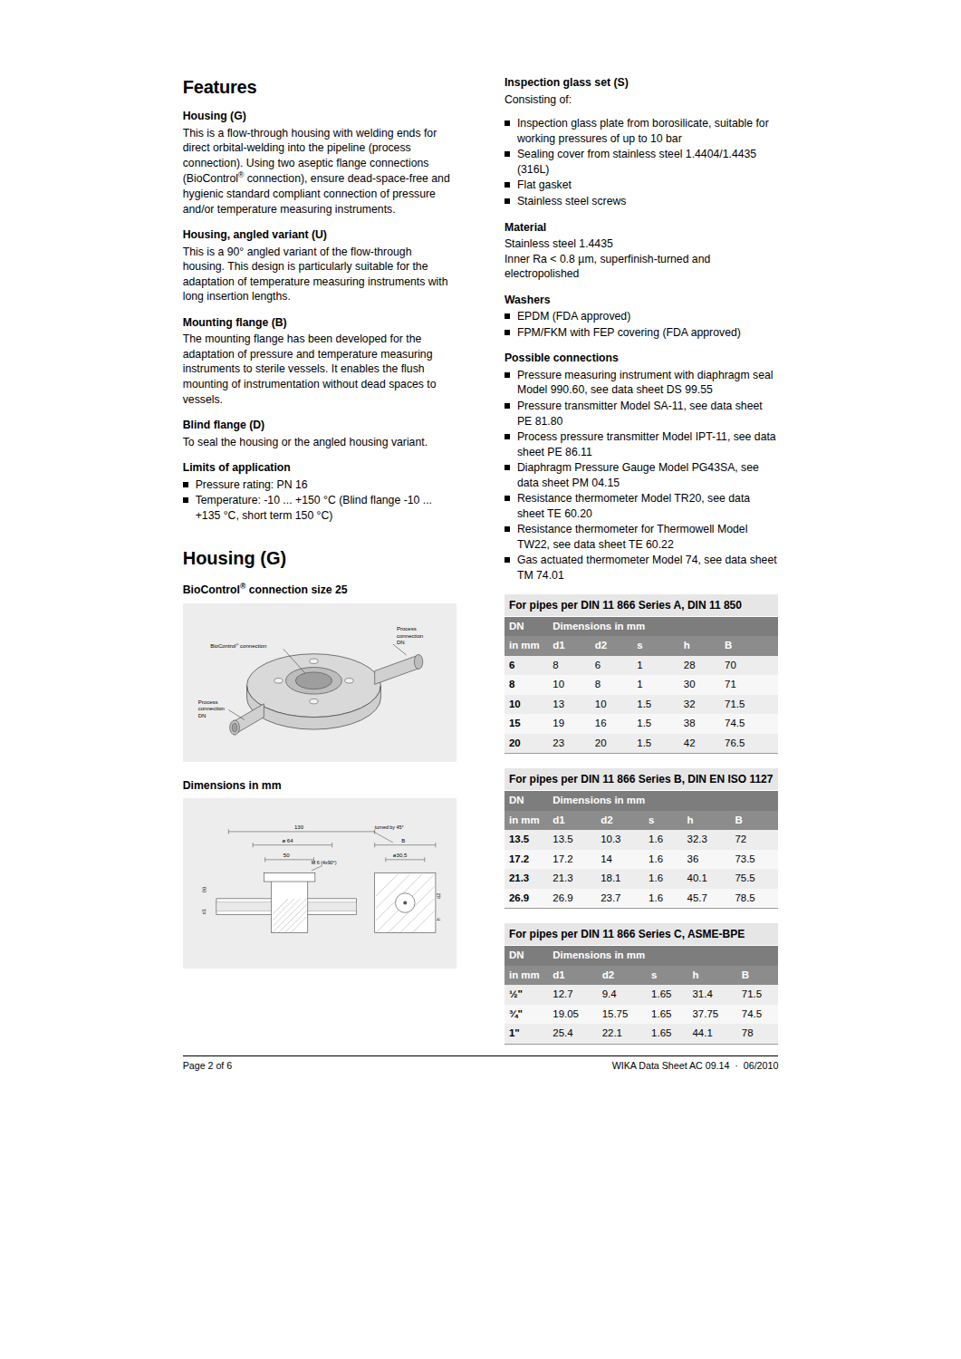Features
Housing (G)
This is a flow-through housing with welding ends for direct orbital-welding into the pipeline (process connection). Using two aseptic flange connections (BioControl® connection), ensure dead-space-free and hygienic standard compliant connection of pressure and/or temperature measuring instruments.
Housing, angled variant (U)
This is a 90° angled variant of the flow-through housing. This design is particularly suitable for the adaptation of temperature measuring instruments with long insertion lengths.
Mounting flange (B)
The mounting flange has been developed for the adaptation of pressure and temperature measuring instruments to sterile vessels. It enables the flush mounting of instrumentation without dead spaces to vessels.
Blind flange (D)
To seal the housing or the angled housing variant.
Limits of application
Pressure rating: PN 16
Temperature: -10 ... +150 °C (Blind flange -10 ... +135 °C, short term 150 °C)
Housing (G)
BioControl® connection size 25
BioControl® connection Process connection DN Process connection DN
Dimensions in mm
130 ø 64 50 M 6 (4x90°) (s) d1 turned by 45° B ø30,5 d2 h
Inspection glass set (S)
Consisting of:
Inspection glass plate from borosilicate, suitable for working pressures of up to 10 bar
Sealing cover from stainless steel 1.4404/1.4435 (316L)
Flat gasket
Stainless steel screws
Material
Stainless steel 1.4435
Inner Ra < 0.8 µm, superfinish-turned and electropolished
Washers
EPDM (FDA approved)
FPM/FKM with FEP covering (FDA approved)
Possible connections
Pressure measuring instrument with diaphragm seal Model 990.60, see data sheet DS 99.55
Pressure transmitter Model SA-11, see data sheet PE 81.80
Process pressure transmitter Model IPT-11, see data sheet PE 86.11
Diaphragm Pressure Gauge Model PG43SA, see data sheet PM 04.15
Resistance thermometer Model TR20, see data sheet TE 60.20
Resistance thermometer for Thermowell Model TW22, see data sheet TE 60.22
Gas actuated thermometer Model 74, see data sheet TM 74.01
For pipes per DIN 11 866 Series A, DIN 11 850
| DN | Dimensions in mm |
| --- | --- |
| in mm | d1 | d2 | s | h | B |
| 6 | 8 | 6 | 1 | 28 | 70 |
| 8 | 10 | 8 | 1 | 30 | 71 |
| 10 | 13 | 10 | 1.5 | 32 | 71.5 |
| 15 | 19 | 16 | 1.5 | 38 | 74.5 |
| 20 | 23 | 20 | 1.5 | 42 | 76.5 |
For pipes per DIN 11 866 Series B, DIN EN ISO 1127
| DN | Dimensions in mm |
| --- | --- |
| in mm | d1 | d2 | s | h | B |
| 13.5 | 13.5 | 10.3 | 1.6 | 32.3 | 72 |
| 17.2 | 17.2 | 14 | 1.6 | 36 | 73.5 |
| 21.3 | 21.3 | 18.1 | 1.6 | 40.1 | 75.5 |
| 26.9 | 26.9 | 23.7 | 1.6 | 45.7 | 78.5 |
For pipes per DIN 11 866 Series C, ASME-BPE
| DN | Dimensions in mm |
| --- | --- |
| in mm | d1 | d2 | s | h | B |
| ½" | 12.7 | 9.4 | 1.65 | 31.4 | 71.5 |
| ¾" | 19.05 | 15.75 | 1.65 | 37.75 | 74.5 |
| 1" | 25.4 | 22.1 | 1.65 | 44.1 | 78 |
Page 2 of 6 WIKA Data Sheet AC 09.14 · 06/2010